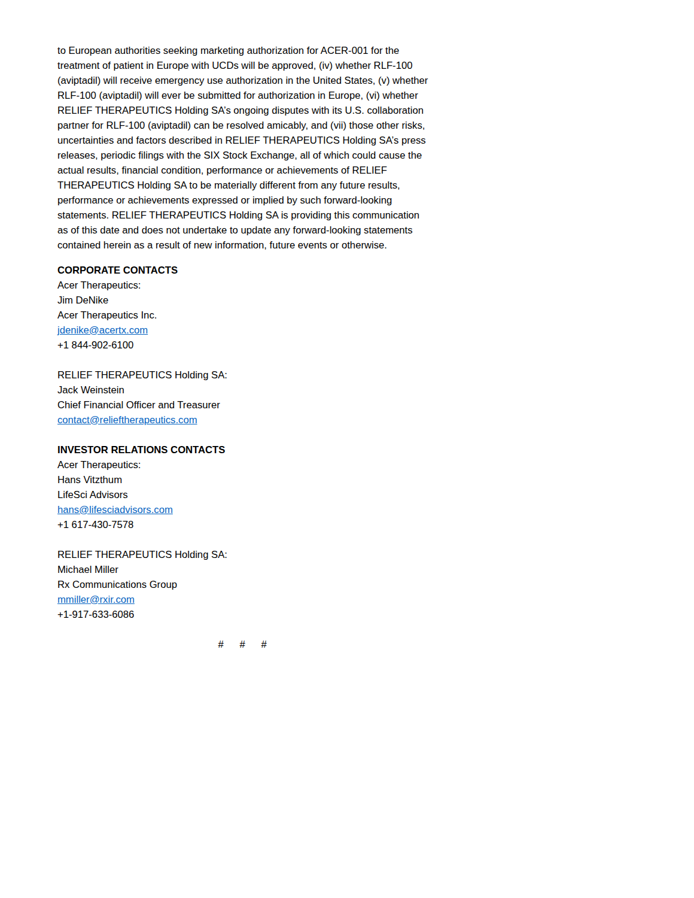to European authorities seeking marketing authorization for ACER-001 for the treatment of patient in Europe with UCDs will be approved, (iv) whether RLF-100 (aviptadil) will receive emergency use authorization in the United States, (v) whether RLF-100 (aviptadil) will ever be submitted for authorization in Europe, (vi) whether RELIEF THERAPEUTICS Holding SA’s ongoing disputes with its U.S. collaboration partner for RLF-100 (aviptadil) can be resolved amicably, and (vii) those other risks, uncertainties and factors described in RELIEF THERAPEUTICS Holding SA’s press releases, periodic filings with the SIX Stock Exchange, all of which could cause the actual results, financial condition, performance or achievements of RELIEF THERAPEUTICS Holding SA to be materially different from any future results, performance or achievements expressed or implied by such forward-looking statements. RELIEF THERAPEUTICS Holding SA is providing this communication as of this date and does not undertake to update any forward-looking statements contained herein as a result of new information, future events or otherwise.
CORPORATE CONTACTS
Acer Therapeutics:
Jim DeNike
Acer Therapeutics Inc.
jdenike@acertx.com
+1 844-902-6100
RELIEF THERAPEUTICS Holding SA:
Jack Weinstein
Chief Financial Officer and Treasurer
contact@relieftherapeutics.com
INVESTOR RELATIONS CONTACTS
Acer Therapeutics:
Hans Vitzthum
LifeSci Advisors
hans@lifesciadvisors.com
+1 617-430-7578
RELIEF THERAPEUTICS Holding SA:
Michael Miller
Rx Communications Group
mmiller@rxir.com
+1-917-633-6086
# # #